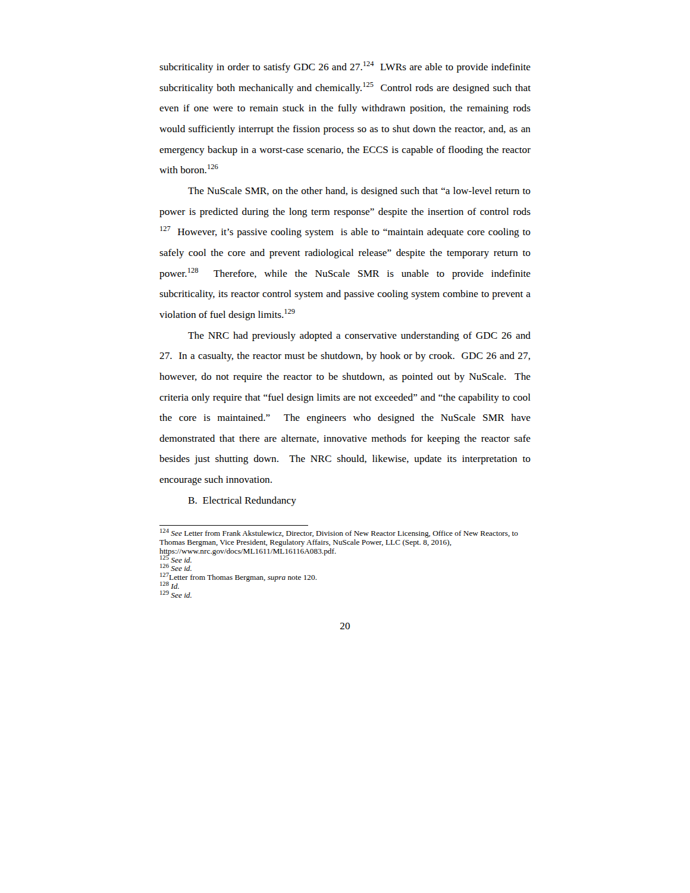subcriticality in order to satisfy GDC 26 and 27.124 LWRs are able to provide indefinite subcriticality both mechanically and chemically.125 Control rods are designed such that even if one were to remain stuck in the fully withdrawn position, the remaining rods would sufficiently interrupt the fission process so as to shut down the reactor, and, as an emergency backup in a worst-case scenario, the ECCS is capable of flooding the reactor with boron.126
The NuScale SMR, on the other hand, is designed such that “a low-level return to power is predicted during the long term response” despite the insertion of control rods 127 However, it’s passive cooling system is able to “maintain adequate core cooling to safely cool the core and prevent radiological release” despite the temporary return to power.128 Therefore, while the NuScale SMR is unable to provide indefinite subcriticality, its reactor control system and passive cooling system combine to prevent a violation of fuel design limits.129
The NRC had previously adopted a conservative understanding of GDC 26 and 27. In a casualty, the reactor must be shutdown, by hook or by crook. GDC 26 and 27, however, do not require the reactor to be shutdown, as pointed out by NuScale. The criteria only require that “fuel design limits are not exceeded” and “the capability to cool the core is maintained.” The engineers who designed the NuScale SMR have demonstrated that there are alternate, innovative methods for keeping the reactor safe besides just shutting down. The NRC should, likewise, update its interpretation to encourage such innovation.
B. Electrical Redundancy
124 See Letter from Frank Akstulewicz, Director, Division of New Reactor Licensing, Office of New Reactors, to Thomas Bergman, Vice President, Regulatory Affairs, NuScale Power, LLC (Sept. 8, 2016), https://www.nrc.gov/docs/ML1611/ML16116A083.pdf.
125 See id.
126 See id.
127Letter from Thomas Bergman, supra note 120.
128 Id.
129 See id.
20